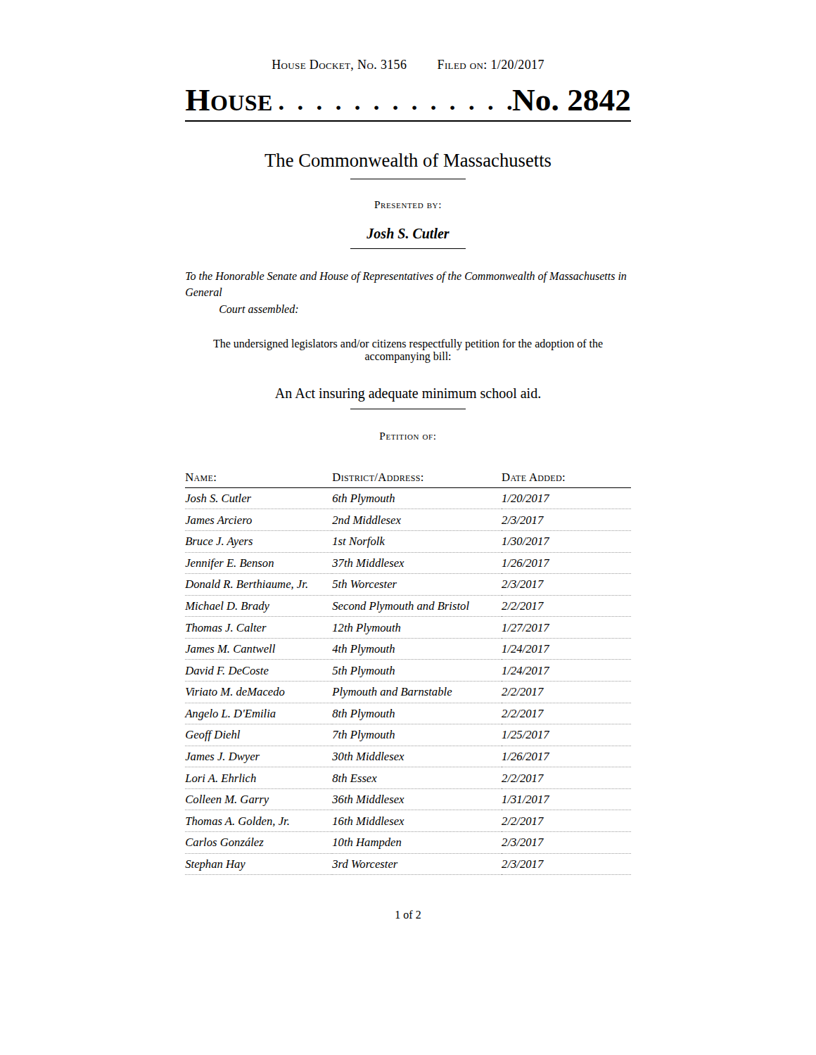House Docket, No. 3156 Filed on: 1/20/2017
House . . . . . . . . . . . . . . . . No. 2842
The Commonwealth of Massachusetts
Presented by:
Josh S. Cutler
To the Honorable Senate and House of Representatives of the Commonwealth of Massachusetts in General Court assembled:
The undersigned legislators and/or citizens respectfully petition for the adoption of the accompanying bill:
An Act insuring adequate minimum school aid.
Petition of:
| Name: | District/Address: | Date Added: |
| --- | --- | --- |
| Josh S. Cutler | 6th Plymouth | 1/20/2017 |
| James Arciero | 2nd Middlesex | 2/3/2017 |
| Bruce J. Ayers | 1st Norfolk | 1/30/2017 |
| Jennifer E. Benson | 37th Middlesex | 1/26/2017 |
| Donald R. Berthiaume, Jr. | 5th Worcester | 2/3/2017 |
| Michael D. Brady | Second Plymouth and Bristol | 2/2/2017 |
| Thomas J. Calter | 12th Plymouth | 1/27/2017 |
| James M. Cantwell | 4th Plymouth | 1/24/2017 |
| David F. DeCoste | 5th Plymouth | 1/24/2017 |
| Viriato M. deMacedo | Plymouth and Barnstable | 2/2/2017 |
| Angelo L. D'Emilia | 8th Plymouth | 2/2/2017 |
| Geoff Diehl | 7th Plymouth | 1/25/2017 |
| James J. Dwyer | 30th Middlesex | 1/26/2017 |
| Lori A. Ehrlich | 8th Essex | 2/2/2017 |
| Colleen M. Garry | 36th Middlesex | 1/31/2017 |
| Thomas A. Golden, Jr. | 16th Middlesex | 2/2/2017 |
| Carlos González | 10th Hampden | 2/3/2017 |
| Stephan Hay | 3rd Worcester | 2/3/2017 |
1 of 2